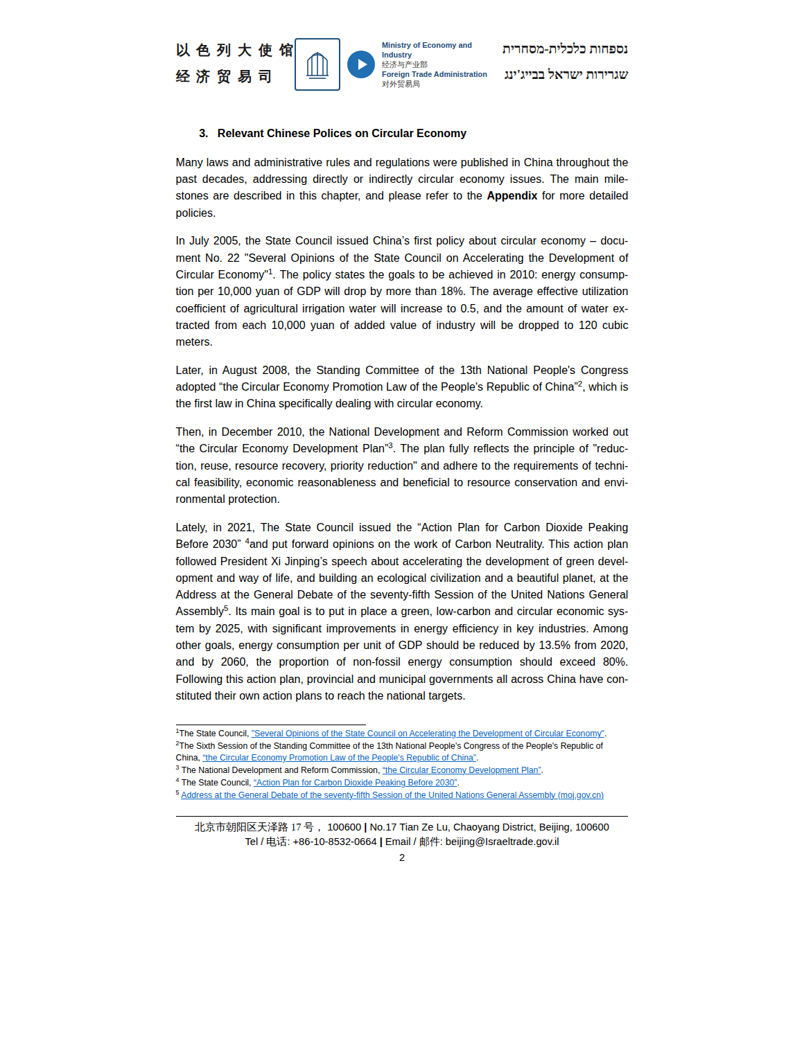以 色 列 大 使 馆
经 济 贸 易 司
Ministry of Economy and Industry
经济与产业部
Foreign Trade Administration
对外贸易局
נספחות כלכלית-מסחרית
שגרירות ישראל בבייג'ינג
3. Relevant Chinese Polices on Circular Economy
Many laws and administrative rules and regulations were published in China throughout the past decades, addressing directly or indirectly circular economy issues. The main milestones are described in this chapter, and please refer to the Appendix for more detailed policies.
In July 2005, the State Council issued China’s first policy about circular economy – document No. 22 "Several Opinions of the State Council on Accelerating the Development of Circular Economy"1. The policy states the goals to be achieved in 2010: energy consumption per 10,000 yuan of GDP will drop by more than 18%. The average effective utilization coefficient of agricultural irrigation water will increase to 0.5, and the amount of water extracted from each 10,000 yuan of added value of industry will be dropped to 120 cubic meters.
Later, in August 2008, the Standing Committee of the 13th National People's Congress adopted “the Circular Economy Promotion Law of the People's Republic of China”2, which is the first law in China specifically dealing with circular economy.
Then, in December 2010, the National Development and Reform Commission worked out “the Circular Economy Development Plan”3. The plan fully reflects the principle of "reduction, reuse, resource recovery, priority reduction" and adhere to the requirements of technical feasibility, economic reasonableness and beneficial to resource conservation and environmental protection.
Lately, in 2021, The State Council issued the “Action Plan for Carbon Dioxide Peaking Before 2030” 4and put forward opinions on the work of Carbon Neutrality. This action plan followed President Xi Jinping’s speech about accelerating the development of green development and way of life, and building an ecological civilization and a beautiful planet, at the Address at the General Debate of the seventy-fifth Session of the United Nations General Assembly5. Its main goal is to put in place a green, low-carbon and circular economic system by 2025, with significant improvements in energy efficiency in key industries. Among other goals, energy consumption per unit of GDP should be reduced by 13.5% from 2020, and by 2060, the proportion of non-fossil energy consumption should exceed 80%. Following this action plan, provincial and municipal governments all across China have constituted their own action plans to reach the national targets.
1The State Council, "Several Opinions of the State Council on Accelerating the Development of Circular Economy".
2The Sixth Session of the Standing Committee of the 13th National People's Congress of the People's Republic of China, “the Circular Economy Promotion Law of the People's Republic of China”.
3 The National Development and Reform Commission, “the Circular Economy Development Plan”.
4 The State Council, “Action Plan for Carbon Dioxide Peaking Before 2030”.
5 Address at the General Debate of the seventy-fifth Session of the United Nations General Assembly (moj.gov.cn)
北京市朝阳区天泽路 17 号， 100600 | No.17 Tian Ze Lu, Chaoyang District, Beijing, 100600
Tel / 电话: +86-10-8532-0664 | Email / 邮件: beijing@Israeltrade.gov.il
2